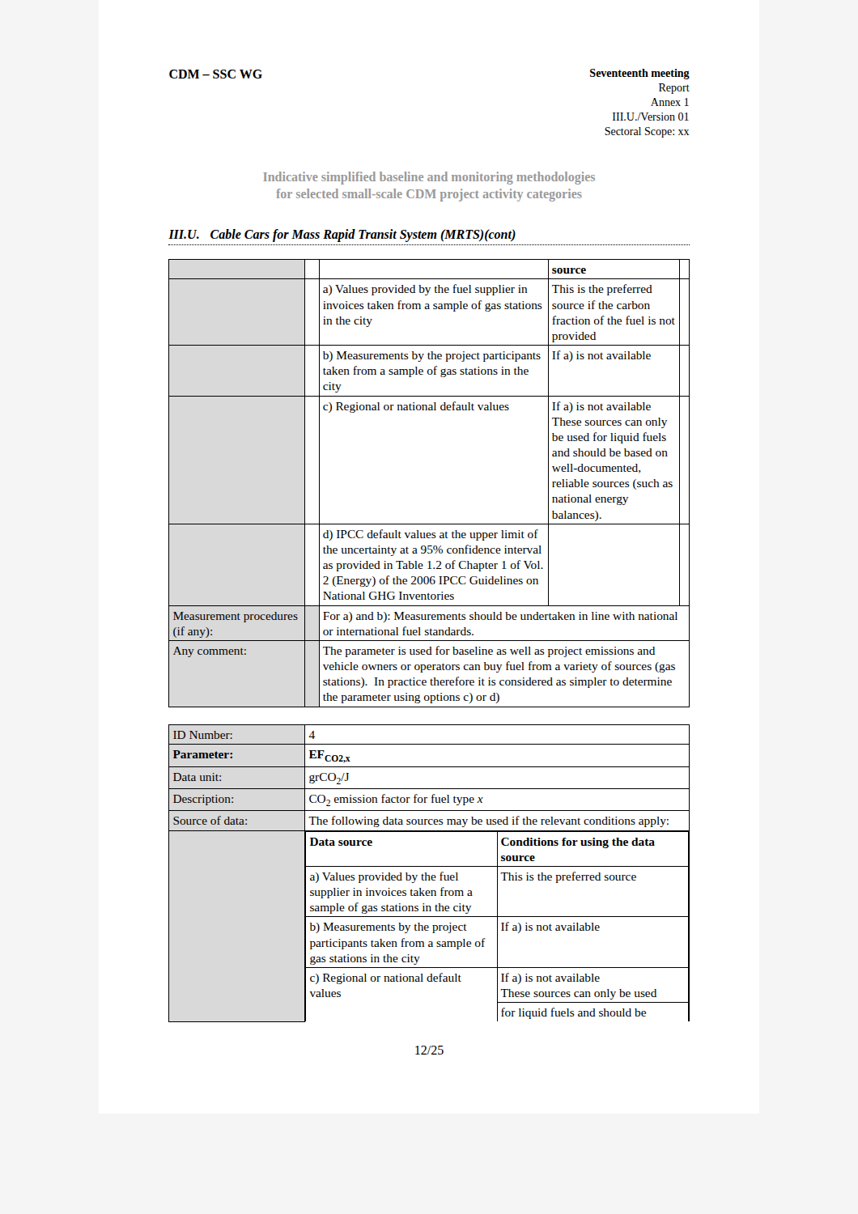CDM – SSC WG
Seventeenth meeting
Report
Annex 1
III.U./Version 01
Sectoral Scope: xx
Indicative simplified baseline and monitoring methodologies
for selected small-scale CDM project activity categories
III.U. Cable Cars for Mass Rapid Transit System (MRTS)(cont)
| | | | source | |
| | | a) Values provided by the fuel supplier in invoices taken from a sample of gas stations in the city | This is the preferred source if the carbon fraction of the fuel is not provided | |
| | | b) Measurements by the project participants taken from a sample of gas stations in the city | If a) is not available | |
| | | c) Regional or national default values | If a) is not available These sources can only be used for liquid fuels and should be based on well-documented, reliable sources (such as national energy balances). | |
| | | d) IPCC default values at the upper limit of the uncertainty at a 95% confidence interval as provided in Table 1.2 of Chapter 1 of Vol. 2 (Energy) of the 2006 IPCC Guidelines on National GHG Inventories | | |
| Measurement procedures (if any): | | For a) and b): Measurements should be undertaken in line with national or international fuel standards. |
| Any comment: | | The parameter is used for baseline as well as project emissions and vehicle owners or operators can buy fuel from a variety of sources (gas stations). In practice therefore it is considered as simpler to determine the parameter using options c) or d) |
| ID Number: | 4 |
| Parameter: | EF CO2,x |
| Data unit: | grCO 2 /J |
| Description: | CO 2 emission factor for fuel type x |
| Source of data: | The following data sources may be used if the relevant conditions apply: |
| | / Data source / Conditions for using the data source / / --- / --- / / a) Values provided by the fuel supplier in invoices taken from a sample of gas stations in the city / This is the preferred source / / b) Measurements by the project participants taken from a sample of gas stations in the city / If a) is not available / / c) Regional or national default values / If a) is not available These sources can only be used / / / for liquid fuels and should be / |
12/25